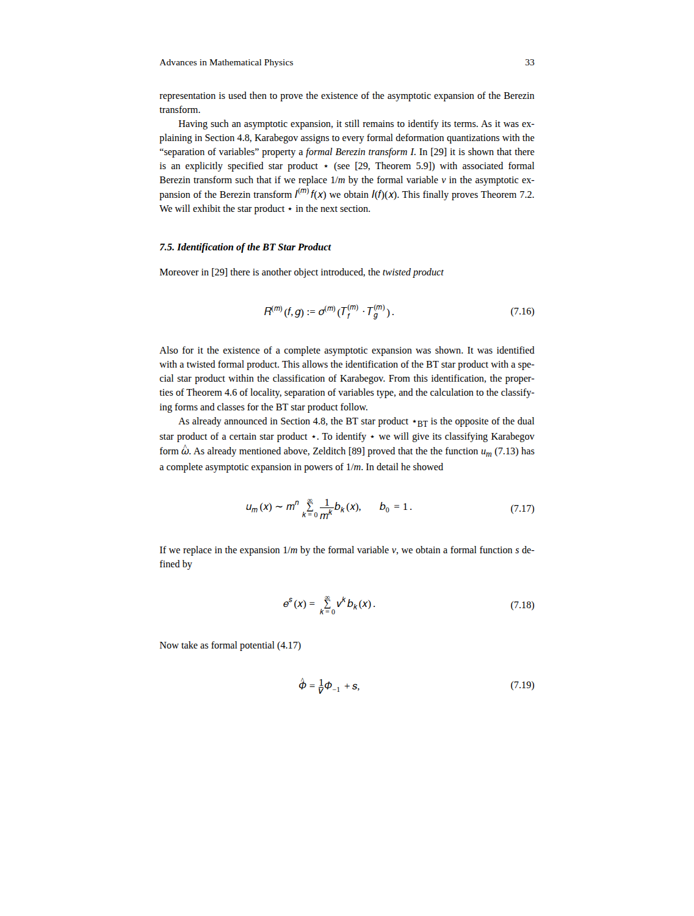Advances in Mathematical Physics 33
representation is used then to prove the existence of the asymptotic expansion of the Berezin transform.
Having such an asymptotic expansion, it still remains to identify its terms. As it was explaining in Section 4.8, Karabegov assigns to every formal deformation quantizations with the “separation of variables” property a formal Berezin transform I. In [29] it is shown that there is an explicitly specified star product ⋆ (see [29, Theorem 5.9]) with associated formal Berezin transform such that if we replace 1/m by the formal variable ν in the asymptotic expansion of the Berezin transform I(m)f(x) we obtain I(f)(x). This finally proves Theorem 7.2. We will exhibit the star product ⋆ in the next section.
7.5. Identification of the BT Star Product
Moreover in [29] there is another object introduced, the twisted product
R(m) (f,g) := σ(m) ( Tf(m) · Tg(m) ) .
(7.16)
Also for it the existence of a complete asymptotic expansion was shown. It was identified with a twisted formal product. This allows the identification of the BT star product with a special star product within the classification of Karabegov. From this identification, the properties of Theorem 4.6 of locality, separation of variables type, and the calculation to the classifying forms and classes for the BT star product follow.
As already announced in Section 4.8, the BT star product ⋆BT is the opposite of the dual star product of a certain star product ⋆. To identify ⋆ we will give its classifying Karabegov form ω^. As already mentioned above, Zelditch [89] proved that the the function um (7.13) has a complete asymptotic expansion in powers of 1/m. In detail he showed
um(x) ∼ mn ∑ k=0 ∞ 1mk bk(x) , b0=1.
(7.17)
If we replace in the expansion 1/m by the formal variable ν, we obtain a formal function s defined by
es(x) = ∑ k=0 ∞ νk bk(x) .
(7.18)
Now take as formal potential (4.17)
Φ^ = 1ν Φ−1 + s ,
(7.19)